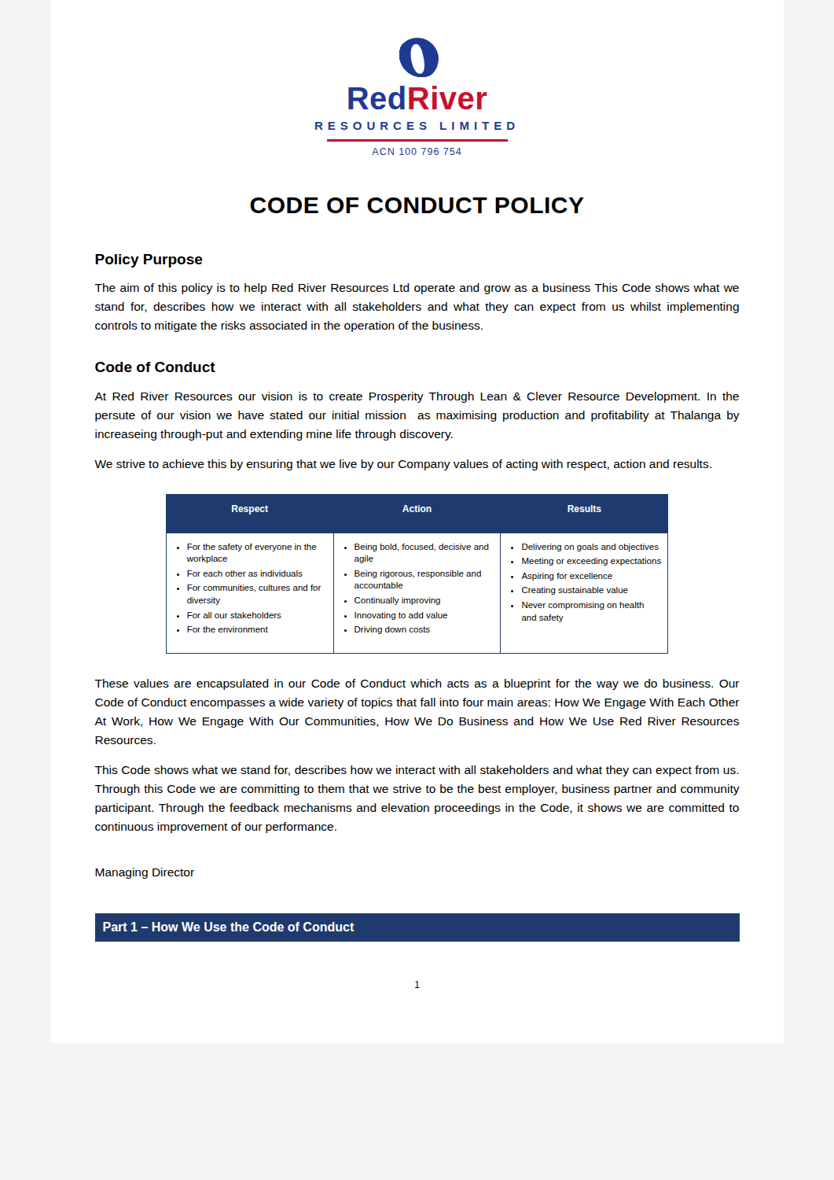RedRiver
RESOURCES LIMITED
ACN 100 796 754
CODE OF CONDUCT POLICY
Policy Purpose
The aim of this policy is to help Red River Resources Ltd operate and grow as a business This Code shows what we stand for, describes how we interact with all stakeholders and what they can expect from us whilst implementing controls to mitigate the risks associated in the operation of the business.
Code of Conduct
At Red River Resources our vision is to create Prosperity Through Lean & Clever Resource Development. In the persute of our vision we have stated our initial mission as maximising production and profitability at Thalanga by increaseing through-put and extending mine life through discovery.
We strive to achieve this by ensuring that we live by our Company values of acting with respect, action and results.
| Respect | Action | Results |
| --- | --- | --- |
| For the safety of everyone in the workplace For each other as individuals For communities, cultures and for diversity For all our stakeholders For the environment | Being bold, focused, decisive and agile Being rigorous, responsible and accountable Continually improving Innovating to add value Driving down costs | Delivering on goals and objectives Meeting or exceeding expectations Aspiring for excellence Creating sustainable value Never compromising on health and safety |
These values are encapsulated in our Code of Conduct which acts as a blueprint for the way we do business. Our Code of Conduct encompasses a wide variety of topics that fall into four main areas: How We Engage With Each Other At Work, How We Engage With Our Communities, How We Do Business and How We Use Red River Resources Resources.
This Code shows what we stand for, describes how we interact with all stakeholders and what they can expect from us. Through this Code we are committing to them that we strive to be the best employer, business partner and community participant. Through the feedback mechanisms and elevation proceedings in the Code, it shows we are committed to continuous improvement of our performance.
Managing Director
Part 1 – How We Use the Code of Conduct
1